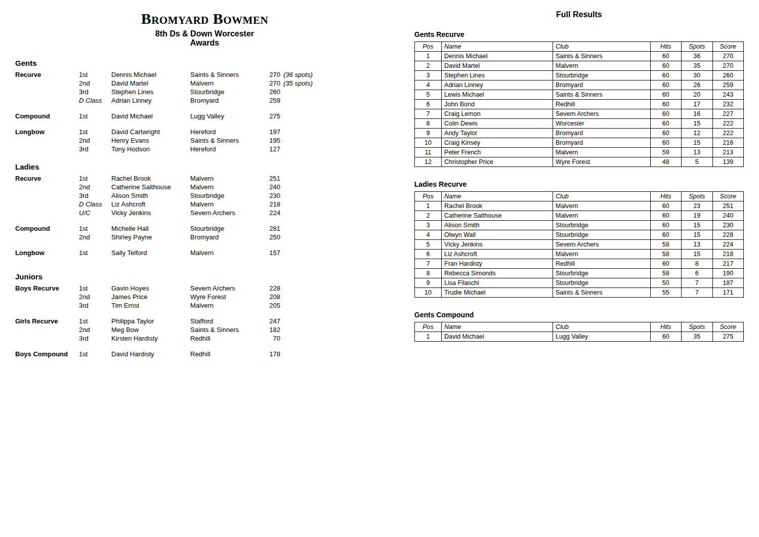Bromyard Bowmen
8th Ds & Down Worcester
Awards
Gents
| Recurve | 1st | Dennis Michael | Saints & Sinners | 270 | (36 spots) |
| | 2nd | David Martel | Malvern | 270 | (35 spots) |
| | 3rd | Stephen Lines | Stourbridge | 260 | |
| | D Class | Adrian Linney | Bromyard | 259 | |
| Compound | 1st | David Michael | Lugg Valley | 275 | |
| Longbow | 1st | David Cartwright | Hereford | 197 | |
| | 2nd | Henry Evans | Saints & Sinners | 195 | |
| | 3rd | Tony Hodson | Hereford | 127 | |
Ladies
| Recurve | 1st | Rachel Brook | Malvern | 251 | |
| | 2nd | Catherine Salthouse | Malvern | 240 | |
| | 3rd | Alison Smith | Stourbridge | 230 | |
| | D Class | Liz Ashcroft | Malvern | 218 | |
| | U/C | Vicky Jenkins | Severn Archers | 224 | |
| Compound | 1st | Michelle Hall | Stourbridge | 281 | |
| | 2nd | Shirley Payne | Bromyard | 250 | |
| Longbow | 1st | Sally Telford | Malvern | 157 | |
Juniors
| Boys Recurve | 1st | Gavin Hoyes | Severn Archers | 228 | |
| | 2nd | James Price | Wyre Forest | 208 | |
| | 3rd | Tim Ernst | Malvern | 205 | |
| Girls Recurve | 1st | Philippa Taylor | Stafford | 247 | |
| | 2nd | Meg Bow | Saints & Sinners | 182 | |
| | 3rd | Kirsten Hardisty | Redhill | 70 | |
| Boys Compound | 1st | David Hardisty | Redhill | 178 | |
Full Results
Gents Recurve
| Pos | Name | Club | Hits | Spots | Score |
| --- | --- | --- | --- | --- | --- |
| 1 | Dennis Michael | Saints & Sinners | 60 | 36 | 270 |
| 2 | David Martel | Malvern | 60 | 35 | 270 |
| 3 | Stephen Lines | Stourbridge | 60 | 30 | 260 |
| 4 | Adrian Linney | Bromyard | 60 | 26 | 259 |
| 5 | Lewis Michael | Saints & Sinners | 60 | 20 | 243 |
| 6 | John Bond | Redhill | 60 | 17 | 232 |
| 7 | Craig Lemon | Severn Archers | 60 | 16 | 227 |
| 8 | Colin Dewis | Worcester | 60 | 15 | 222 |
| 9 | Andy Taylor | Bromyard | 60 | 12 | 222 |
| 10 | Craig Kinsey | Bromyard | 60 | 15 | 216 |
| 11 | Peter French | Malvern | 59 | 13 | 213 |
| 12 | Christopher Price | Wyre Forest | 48 | 5 | 139 |
Ladies Recurve
| Pos | Name | Club | Hits | Spots | Score |
| --- | --- | --- | --- | --- | --- |
| 1 | Rachel Brook | Malvern | 60 | 23 | 251 |
| 2 | Catherine Salthouse | Malvern | 60 | 19 | 240 |
| 3 | Alison Smith | Stourbridge | 60 | 15 | 230 |
| 4 | Olwyn Wall | Stourbridge | 60 | 15 | 228 |
| 5 | Vicky Jenkins | Severn Archers | 58 | 13 | 224 |
| 6 | Liz Ashcroft | Malvern | 58 | 15 | 218 |
| 7 | Fran Hardisty | Redhill | 60 | 8 | 217 |
| 8 | Rebecca Simonds | Stourbridge | 58 | 6 | 190 |
| 9 | Lisa Filaschi | Stourbridge | 50 | 7 | 187 |
| 10 | Trudie Michael | Saints & Sinners | 55 | 7 | 171 |
Gents Compound
| Pos | Name | Club | Hits | Spots | Score |
| --- | --- | --- | --- | --- | --- |
| 1 | David Michael | Lugg Valley | 60 | 35 | 275 |